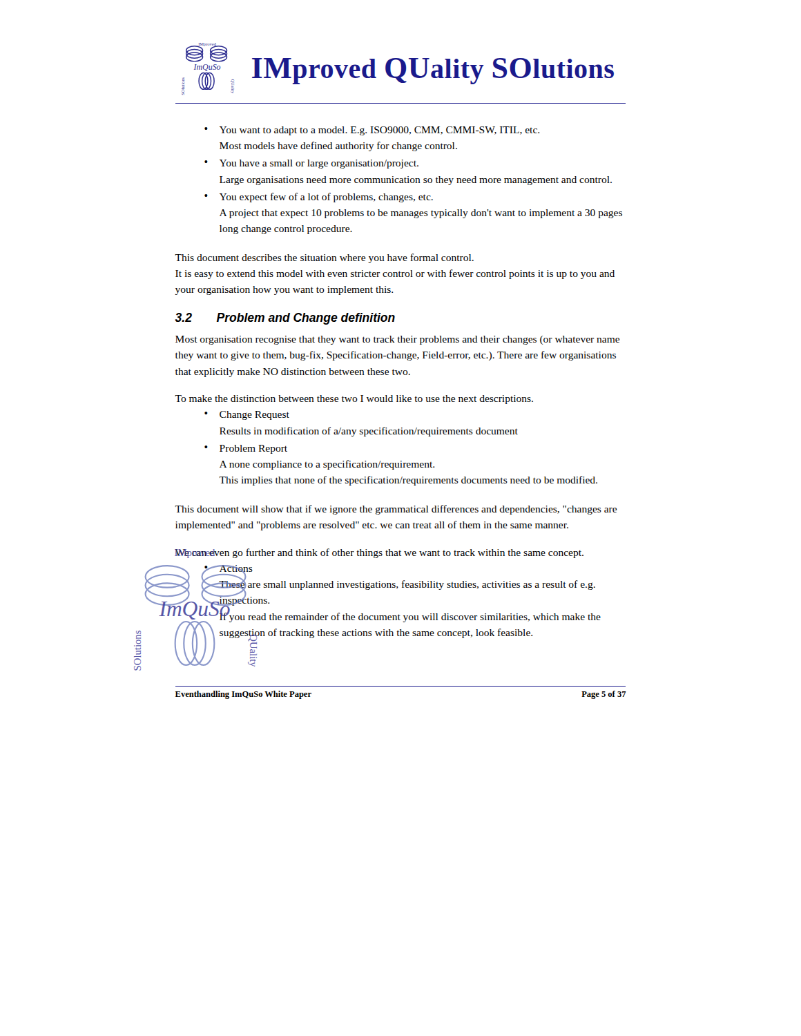ImQuSo IMproved SOlutions QUality
IMproved QUality SOlutions
You want to adapt to a model. E.g. ISO9000, CMM, CMMI-SW, ITIL, etc.Most models have defined authority for change control.
You have a small or large organisation/project.Large organisations need more communication so they need more management and control.
You expect few of a lot of problems, changes, etc.A project that expect 10 problems to be manages typically don't want to implement a 30 pages long change control procedure.
This document describes the situation where you have formal control.
It is easy to extend this model with even stricter control or with fewer control points it is up to you and your organisation how you want to implement this.
3.2 Problem and Change definition
Most organisation recognise that they want to track their problems and their changes (or whatever name they want to give to them, bug-fix, Specification-change, Field-error, etc.). There are few organisations that explicitly make NO distinction between these two.
To make the distinction between these two I would like to use the next descriptions.
Change RequestResults in modification of a/any specification/requirements document
Problem ReportA none compliance to a specification/requirement. This implies that none of the specification/requirements documents need to be modified.
This document will show that if we ignore the grammatical differences and dependencies, "changes are implemented" and "problems are resolved" etc. we can treat all of them in the same manner.
We can even go further and think of other things that we want to track within the same concept.
ActionsThese are small unplanned investigations, feasibility studies, activities as a result of e.g. inspections. If you read the remainder of the document you will discover similarities, which make the suggestion of tracking these actions with the same concept, look feasible.
ImQuSo IMproved SOlutions QUality
Eventhandling ImQuSo White Paper Page 5 of 37